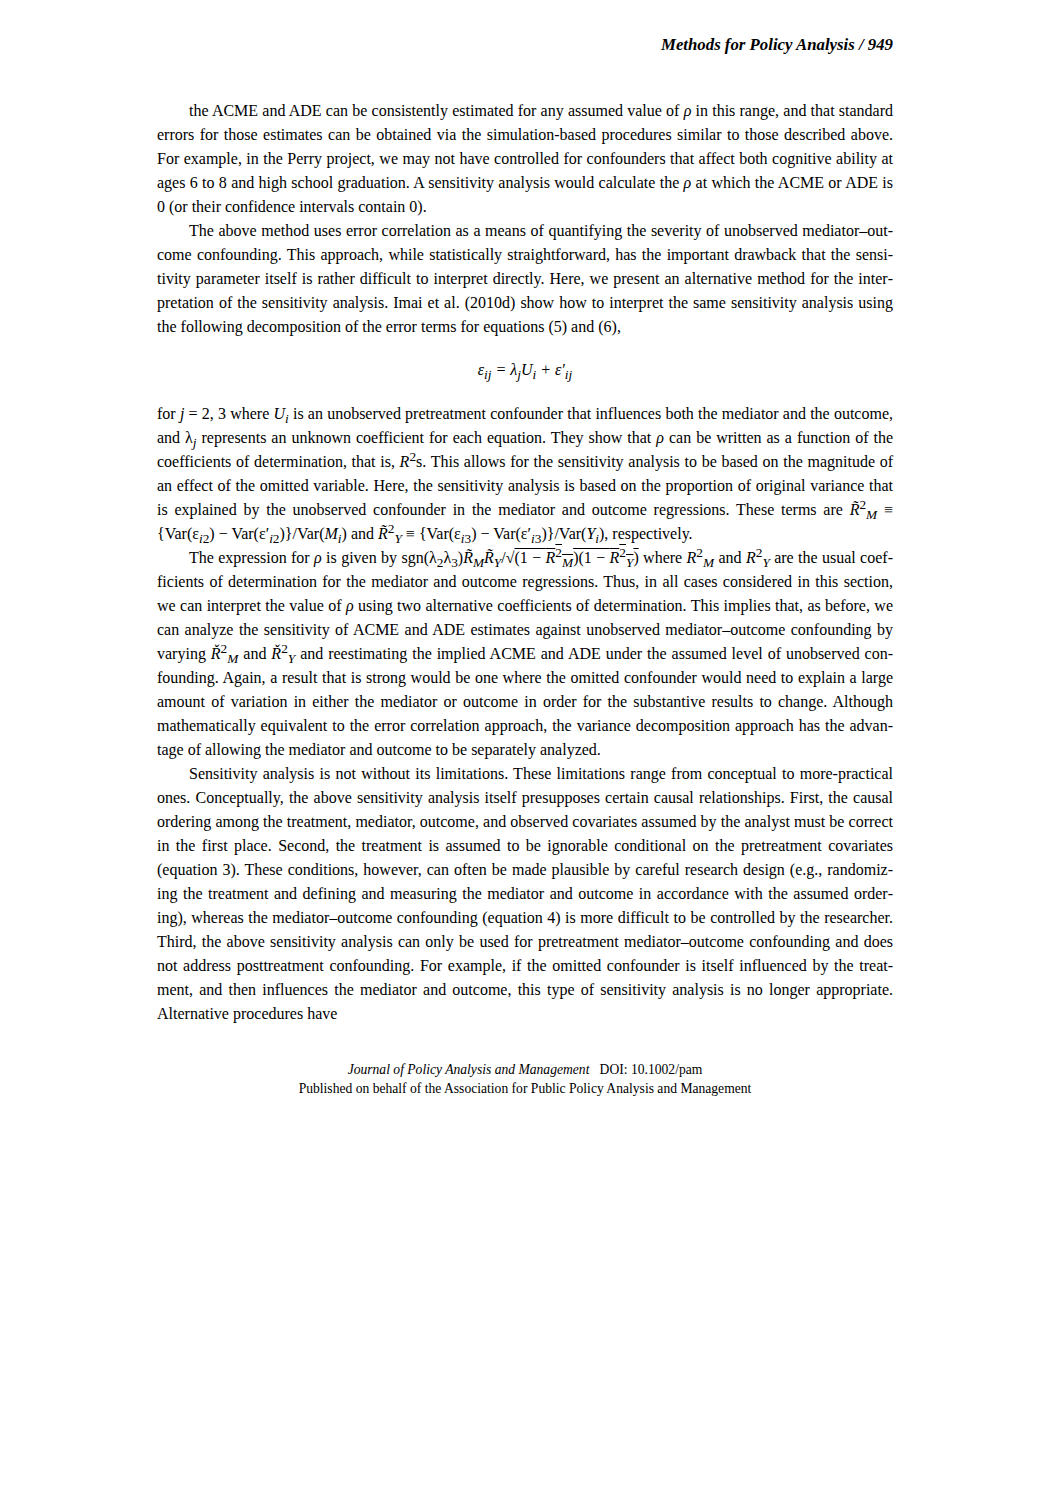Methods for Policy Analysis / 949
the ACME and ADE can be consistently estimated for any assumed value of ρ in this range, and that standard errors for those estimates can be obtained via the simulation-based procedures similar to those described above. For example, in the Perry project, we may not have controlled for confounders that affect both cognitive ability at ages 6 to 8 and high school graduation. A sensitivity analysis would calculate the ρ at which the ACME or ADE is 0 (or their confidence intervals contain 0).
The above method uses error correlation as a means of quantifying the severity of unobserved mediator–outcome confounding. This approach, while statistically straightforward, has the important drawback that the sensitivity parameter itself is rather difficult to interpret directly. Here, we present an alternative method for the interpretation of the sensitivity analysis. Imai et al. (2010d) show how to interpret the same sensitivity analysis using the following decomposition of the error terms for equations (5) and (6),
εij = λjUi + ε′ij
for j = 2, 3 where Ui is an unobserved pretreatment confounder that influences both the mediator and the outcome, and λj represents an unknown coefficient for each equation. They show that ρ can be written as a function of the coefficients of determination, that is, R2s. This allows for the sensitivity analysis to be based on the magnitude of an effect of the omitted variable. Here, the sensitivity analysis is based on the proportion of original variance that is explained by the unobserved confounder in the mediator and outcome regressions. These terms are R̃2M ≡ {Var(εi2) − Var(ε′i2)}/Var(Mi) and R̃2Y ≡ {Var(εi3) − Var(ε′i3)}/Var(Yi), respectively.
The expression for ρ is given by sgn(λ2λ3)R̃MR̃Y/√(1 − R2M)(1 − R2Y) where R2M and R2Y are the usual coefficients of determination for the mediator and outcome regressions. Thus, in all cases considered in this section, we can interpret the value of ρ using two alternative coefficients of determination. This implies that, as before, we can analyze the sensitivity of ACME and ADE estimates against unobserved mediator–outcome confounding by varying Ř2M and Ř2Y and reestimating the implied ACME and ADE under the assumed level of unobserved confounding. Again, a result that is strong would be one where the omitted confounder would need to explain a large amount of variation in either the mediator or outcome in order for the substantive results to change. Although mathematically equivalent to the error correlation approach, the variance decomposition approach has the advantage of allowing the mediator and outcome to be separately analyzed.
Sensitivity analysis is not without its limitations. These limitations range from conceptual to more-practical ones. Conceptually, the above sensitivity analysis itself presupposes certain causal relationships. First, the causal ordering among the treatment, mediator, outcome, and observed covariates assumed by the analyst must be correct in the first place. Second, the treatment is assumed to be ignorable conditional on the pretreatment covariates (equation 3). These conditions, however, can often be made plausible by careful research design (e.g., randomizing the treatment and defining and measuring the mediator and outcome in accordance with the assumed ordering), whereas the mediator–outcome confounding (equation 4) is more difficult to be controlled by the researcher. Third, the above sensitivity analysis can only be used for pretreatment mediator–outcome confounding and does not address posttreatment confounding. For example, if the omitted confounder is itself influenced by the treatment, and then influences the mediator and outcome, this type of sensitivity analysis is no longer appropriate. Alternative procedures have
Journal of Policy Analysis and Management DOI: 10.1002/pam
Published on behalf of the Association for Public Policy Analysis and Management